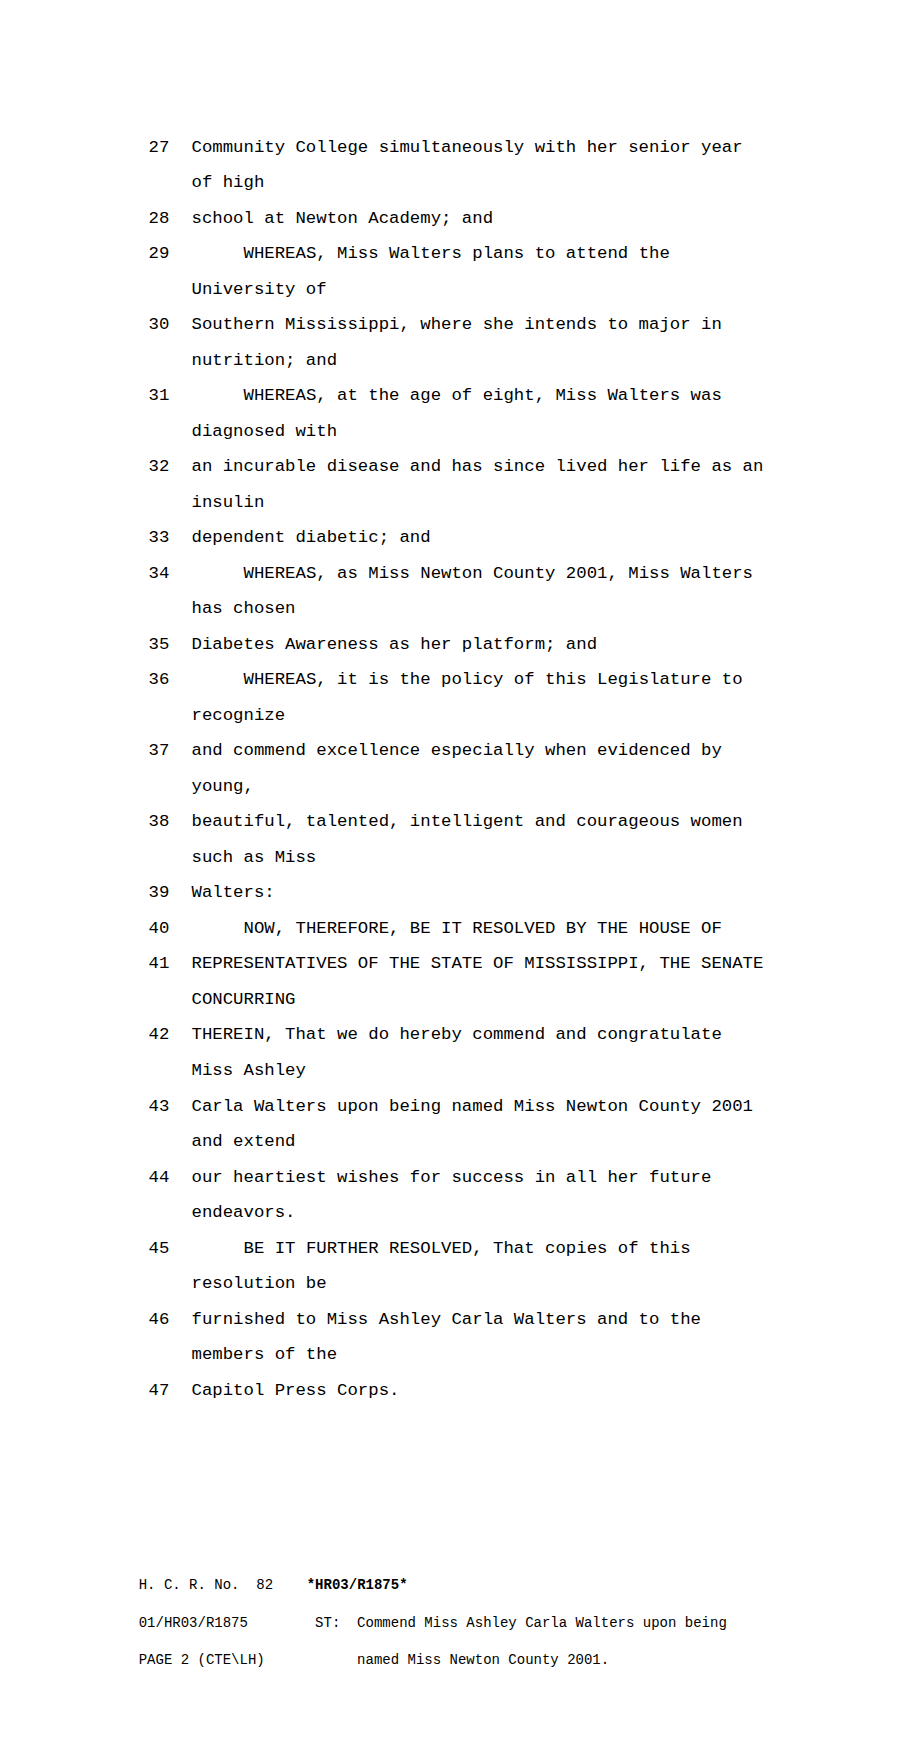Community College simultaneously with her senior year of high
school at Newton Academy; and
WHEREAS, Miss Walters plans to attend the University of
Southern Mississippi, where she intends to major in nutrition; and
WHEREAS, at the age of eight, Miss Walters was diagnosed with
an incurable disease and has since lived her life as an insulin
dependent diabetic; and
WHEREAS, as Miss Newton County 2001, Miss Walters has chosen
Diabetes Awareness as her platform; and
WHEREAS, it is the policy of this Legislature to recognize
and commend excellence especially when evidenced by young,
beautiful, talented, intelligent and courageous women such as Miss
Walters:
NOW, THEREFORE, BE IT RESOLVED BY THE HOUSE OF
REPRESENTATIVES OF THE STATE OF MISSISSIPPI, THE SENATE CONCURRING
THEREIN, That we do hereby commend and congratulate Miss Ashley
Carla Walters upon being named Miss Newton County 2001 and extend
our heartiest wishes for success in all her future endeavors.
BE IT FURTHER RESOLVED, That copies of this resolution be
furnished to Miss Ashley Carla Walters and to the members of the
Capitol Press Corps.
H. C. R. No. 82 *HR03/R1875* 01/HR03/R1875 ST: Commend Miss Ashley Carla Walters upon being PAGE 2 (CTE\LH) named Miss Newton County 2001.